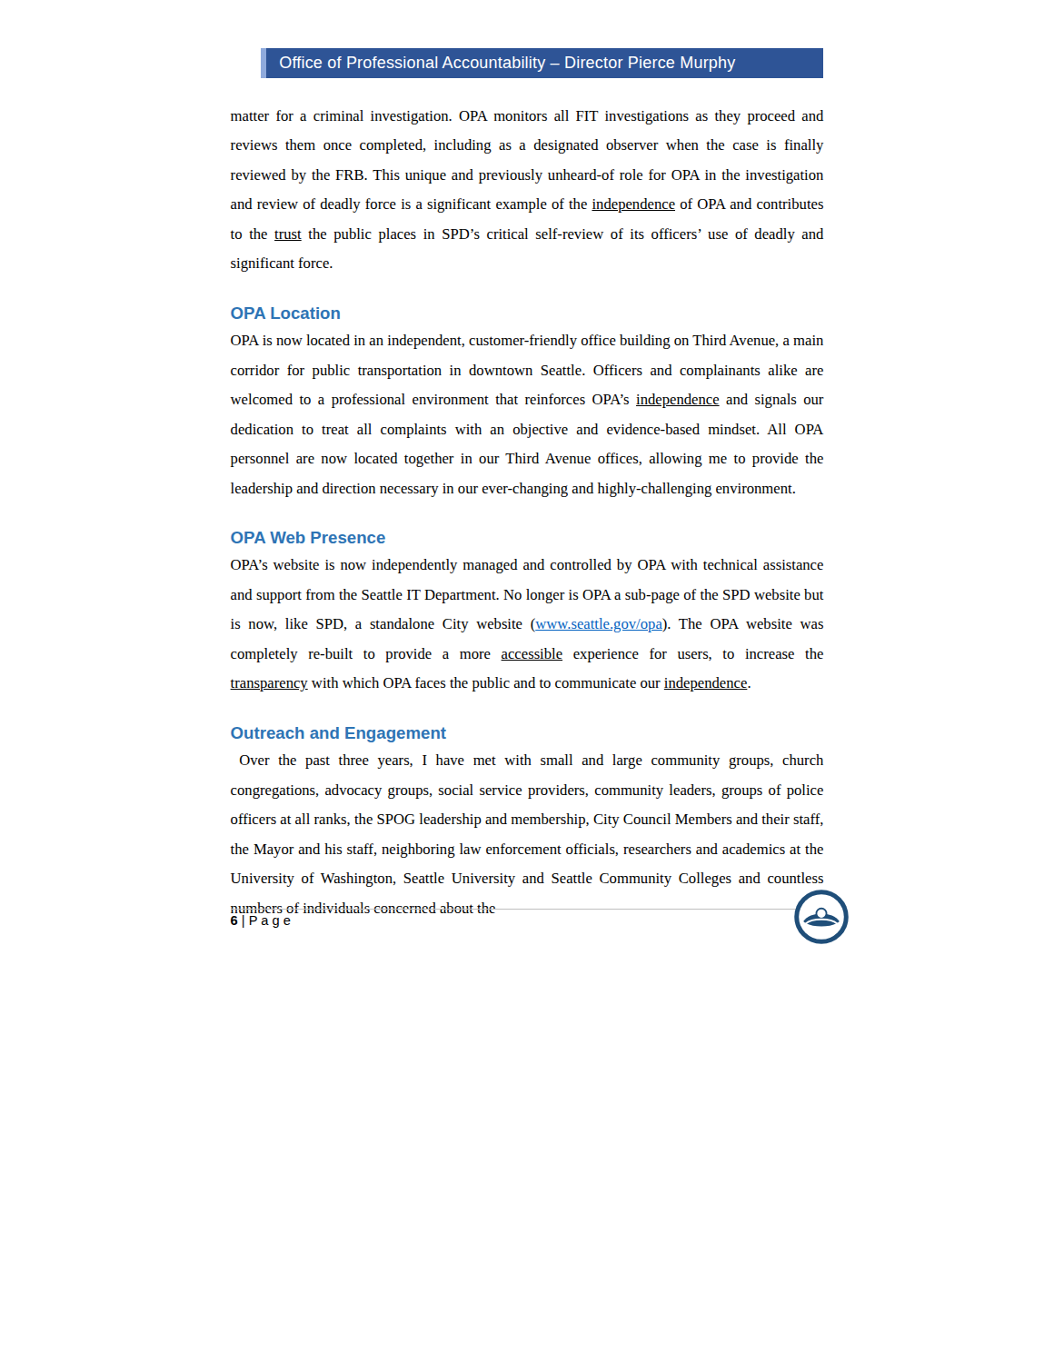Office of Professional Accountability – Director Pierce Murphy
matter for a criminal investigation. OPA monitors all FIT investigations as they proceed and reviews them once completed, including as a designated observer when the case is finally reviewed by the FRB. This unique and previously unheard-of role for OPA in the investigation and review of deadly force is a significant example of the independence of OPA and contributes to the trust the public places in SPD’s critical self-review of its officers’ use of deadly and significant force.
OPA Location
OPA is now located in an independent, customer-friendly office building on Third Avenue, a main corridor for public transportation in downtown Seattle. Officers and complainants alike are welcomed to a professional environment that reinforces OPA’s independence and signals our dedication to treat all complaints with an objective and evidence-based mindset. All OPA personnel are now located together in our Third Avenue offices, allowing me to provide the leadership and direction necessary in our ever-changing and highly-challenging environment.
OPA Web Presence
OPA’s website is now independently managed and controlled by OPA with technical assistance and support from the Seattle IT Department. No longer is OPA a sub-page of the SPD website but is now, like SPD, a standalone City website (www.seattle.gov/opa). The OPA website was completely re-built to provide a more accessible experience for users, to increase the transparency with which OPA faces the public and to communicate our independence.
Outreach and Engagement
Over the past three years, I have met with small and large community groups, church congregations, advocacy groups, social service providers, community leaders, groups of police officers at all ranks, the SPOG leadership and membership, City Council Members and their staff, the Mayor and his staff, neighboring law enforcement officials, researchers and academics at the University of Washington, Seattle University and Seattle Community Colleges and countless numbers of individuals concerned about the
6 | P a g e